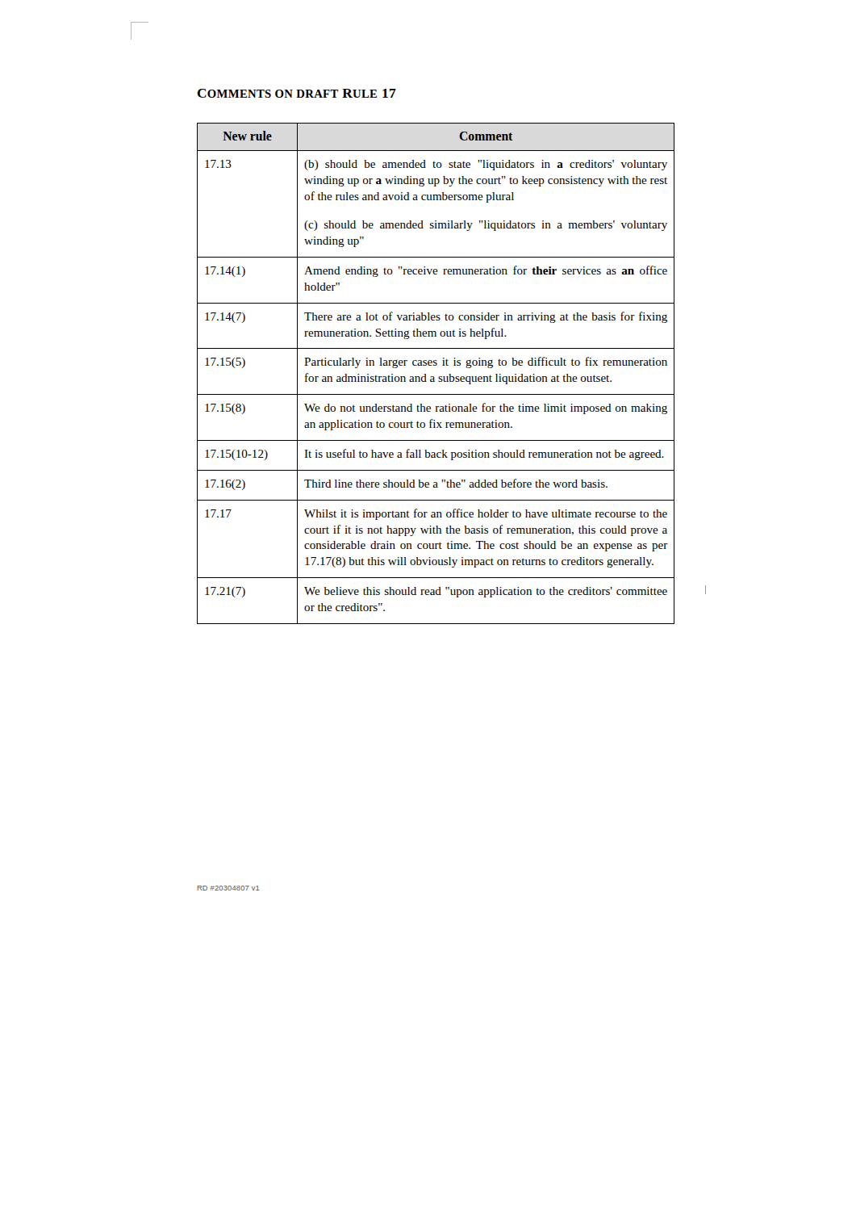COMMENTS ON DRAFT RULE 17
| New rule | Comment |
| --- | --- |
| 17.13 | (b) should be amended to state "liquidators in a creditors' voluntary winding up or a winding up by the court" to keep consistency with the rest of the rules and avoid a cumbersome plural (c) should be amended similarly "liquidators in a members' voluntary winding up" |
| 17.14(1) | Amend ending to "receive remuneration for their services as an office holder" |
| 17.14(7) | There are a lot of variables to consider in arriving at the basis for fixing remuneration. Setting them out is helpful. |
| 17.15(5) | Particularly in larger cases it is going to be difficult to fix remuneration for an administration and a subsequent liquidation at the outset. |
| 17.15(8) | We do not understand the rationale for the time limit imposed on making an application to court to fix remuneration. |
| 17.15(10-12) | It is useful to have a fall back position should remuneration not be agreed. |
| 17.16(2) | Third line there should be a "the" added before the word basis. |
| 17.17 | Whilst it is important for an office holder to have ultimate recourse to the court if it is not happy with the basis of remuneration, this could prove a considerable drain on court time. The cost should be an expense as per 17.17(8) but this will obviously impact on returns to creditors generally. |
| 17.21(7) | We believe this should read "upon application to the creditors' committee or the creditors". |
RD #20304807 v1